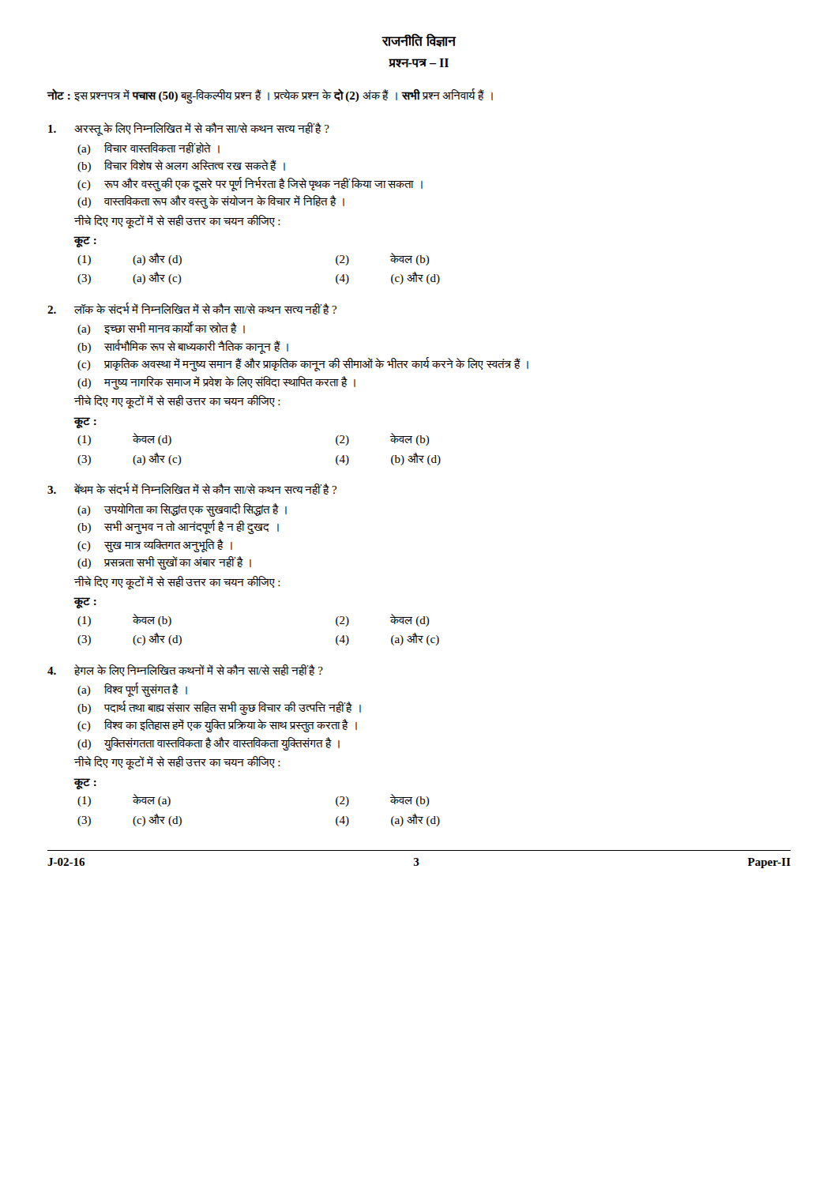राजनीति विज्ञान
प्रश्न-पत्र – II
नोट : इस प्रश्नपत्र में पचास (50) बहु-विकल्पीय प्रश्न हैं । प्रत्येक प्रश्न के दो (2) अंक हैं । सभी प्रश्न अनिवार्य हैं ।
1.
अरस्तू के लिए निम्नलिखित में से कौन सा/से कथन सत्य नहीं है ?
(a)
विचार वास्तविकता नहीं होते ।
(b)
विचार विशेष से अलग अस्तित्व रख सकते हैं ।
(c)
रूप और वस्तु की एक दूसरे पर पूर्ण निर्भरता है जिसे पृथक नहीं किया जा सकता ।
(d)
वास्तविकता रूप और वस्तु के संयोजन के विचार में निहित है ।
नीचे दिए गए कूटों में से सही उत्तर का चयन कीजिए :
कूट :
| (1) | (a) और (d) | (2) | केवल (b) |
| (3) | (a) और (c) | (4) | (c) और (d) |
2.
लॉक के संदर्भ में निम्नलिखित में से कौन सा/से कथन सत्य नहीं है ?
(a)
इच्छा सभी मानव कार्यों का स्रोत है ।
(b)
सार्वभौमिक रूप से बाध्यकारी नैतिक कानून हैं ।
(c)
प्राकृतिक अवस्था में मनुष्य समान हैं और प्राकृतिक कानून की सीमाओं के भीतर कार्य करने के लिए स्वतंत्र हैं ।
(d)
मनुष्य नागरिक समाज में प्रवेश के लिए संविदा स्थापित करता है ।
नीचे दिए गए कूटों में से सही उत्तर का चयन कीजिए :
कूट :
| (1) | केवल (d) | (2) | केवल (b) |
| (3) | (a) और (c) | (4) | (b) और (d) |
3.
बेंथम के संदर्भ में निम्नलिखित में से कौन सा/से कथन सत्य नहीं है ?
(a)
उपयोगिता का सिद्धांत एक सुखवादी सिद्धांत है ।
(b)
सभी अनुभव न तो आनंदपूर्ण है न ही दुखद ।
(c)
सुख मात्र व्यक्तिगत अनुभूति है ।
(d)
प्रसन्नता सभी सुखों का अंबार नहीं है ।
नीचे दिए गए कूटों में से सही उत्तर का चयन कीजिए :
कूट :
| (1) | केवल (b) | (2) | केवल (d) |
| (3) | (c) और (d) | (4) | (a) और (c) |
4.
हेगल के लिए निम्नलिखित कथनों में से कौन सा/से सही नहीं है ?
(a)
विश्व पूर्ण सुसंगत है ।
(b)
पदार्थ तथा बाह्य संसार सहित सभी कुछ विचार की उत्पत्ति नहीं है ।
(c)
विश्व का इतिहास हमें एक युक्ति प्रक्रिया के साथ प्रस्तुत करता है ।
(d)
युक्तिसंगतता वास्तविकता है और वास्तविकता युक्तिसंगत है ।
नीचे दिए गए कूटों में से सही उत्तर का चयन कीजिए :
कूट :
| (1) | केवल (a) | (2) | केवल (b) |
| (3) | (c) और (d) | (4) | (a) और (d) |
J-02-16
3
Paper-II